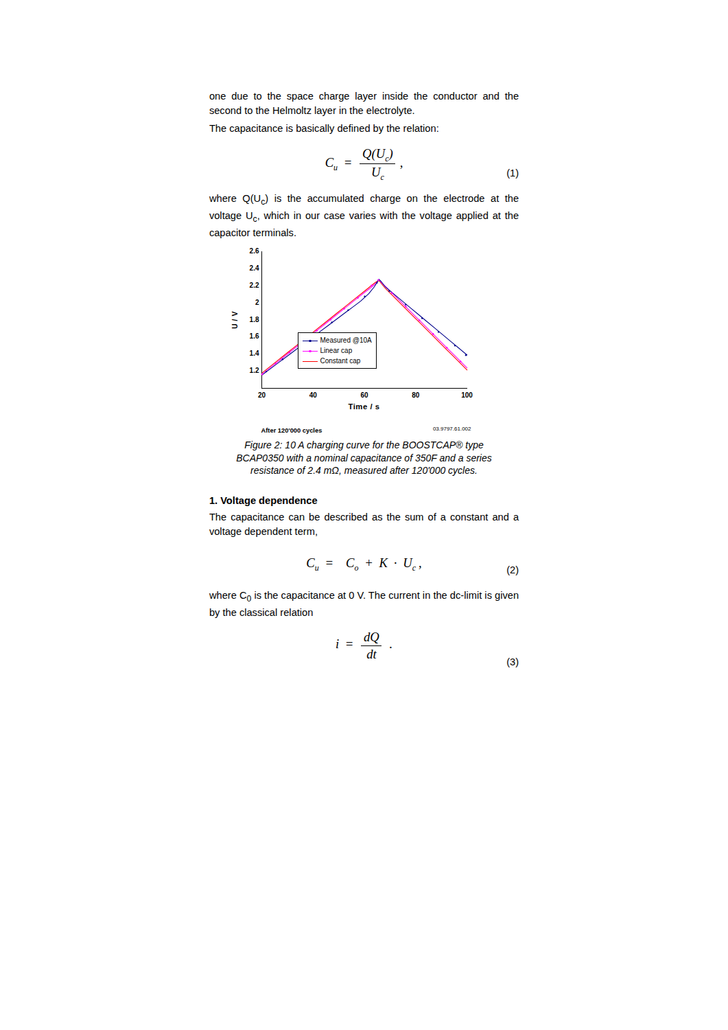one due to the space charge layer inside the conductor and the second to the Helmoltz layer in the electrolyte.
The capacitance is basically defined by the relation:
Cu = Q(Uc) Uc ,
(1)
where Q(Uc) is the accumulated charge on the electrode at the voltage Uc, which in our case varies with the voltage applied at the capacitor terminals.
U / V 2.6 2.4 2.2 2 1.8 1.6 1.4 1.2 20 40 60 80 100
Measured @10A
Linear cap
Constant cap
Time / s
After 120'000 cycles 03.9797.61.002
Figure 2: 10 A charging curve for the BOOSTCAP® type BCAP0350 with a nominal capacitance of 350F and a series resistance of 2.4 mΩ, measured after 120'000 cycles.
1. Voltage dependence
The capacitance can be described as the sum of a constant and a voltage dependent term,
Cu = Co + K · Uc ,
(2)
where C0 is the capacitance at 0 V. The current in the dc-limit is given by the classical relation
i = dQ dt .
(3)